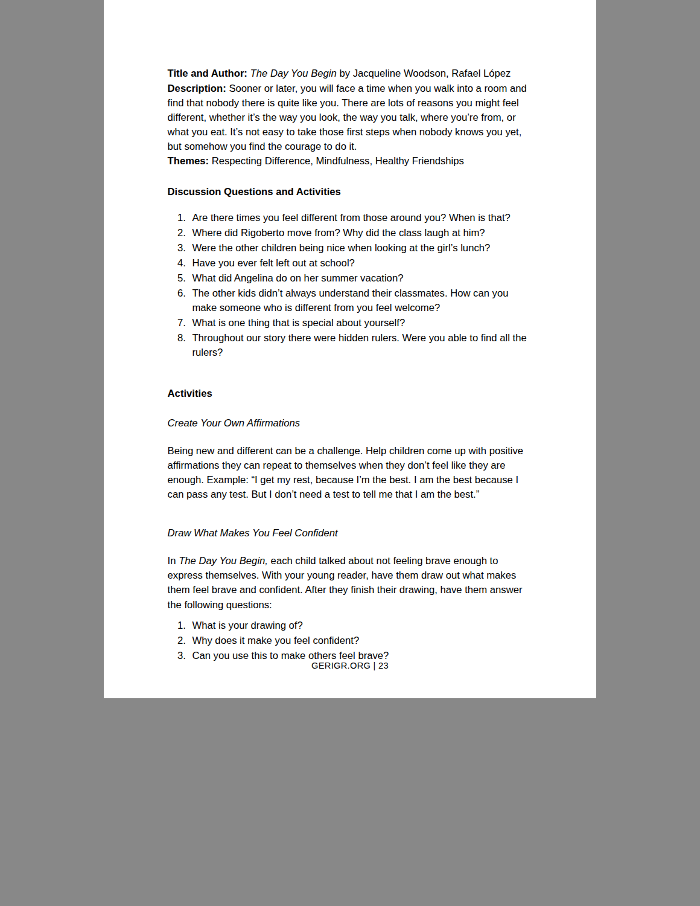Title and Author: The Day You Begin by Jacqueline Woodson, Rafael López
Description: Sooner or later, you will face a time when you walk into a room and find that nobody there is quite like you. There are lots of reasons you might feel different, whether it’s the way you look, the way you talk, where you’re from, or what you eat. It’s not easy to take those first steps when nobody knows you yet, but somehow you find the courage to do it.
Themes: Respecting Difference, Mindfulness, Healthy Friendships
Discussion Questions and Activities
Are there times you feel different from those around you? When is that?
Where did Rigoberto move from? Why did the class laugh at him?
Were the other children being nice when looking at the girl’s lunch?
Have you ever felt left out at school?
What did Angelina do on her summer vacation?
The other kids didn’t always understand their classmates. How can you make someone who is different from you feel welcome?
What is one thing that is special about yourself?
Throughout our story there were hidden rulers. Were you able to find all the rulers?
Activities
Create Your Own Affirmations
Being new and different can be a challenge. Help children come up with positive affirmations they can repeat to themselves when they don’t feel like they are enough. Example: “I get my rest, because I’m the best. I am the best because I can pass any test. But I don’t need a test to tell me that I am the best.”
Draw What Makes You Feel Confident
In The Day You Begin, each child talked about not feeling brave enough to express themselves. With your young reader, have them draw out what makes them feel brave and confident. After they finish their drawing, have them answer the following questions:
What is your drawing of?
Why does it make you feel confident?
Can you use this to make others feel brave?
GERIGR.ORG | 23